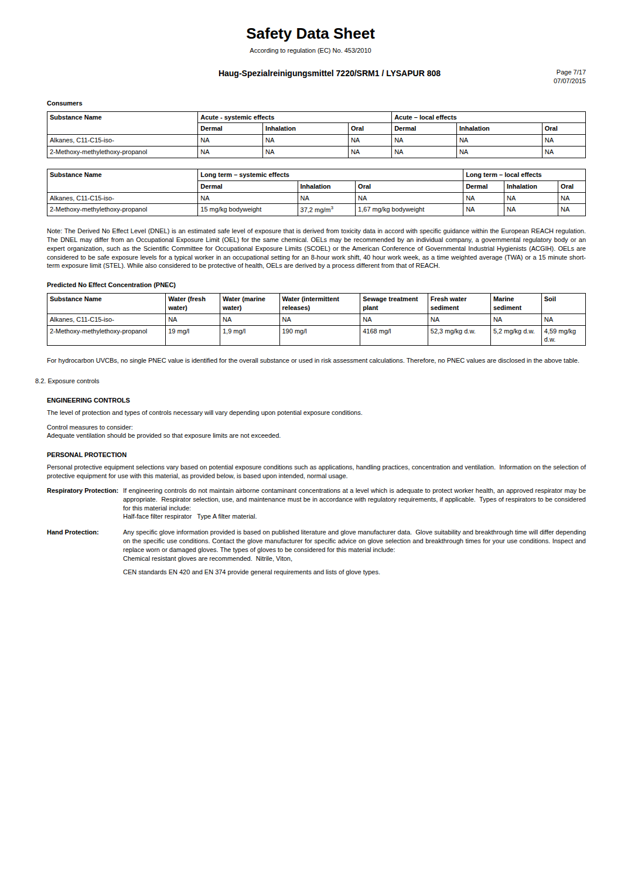Safety Data Sheet
According to regulation (EC) No. 453/2010
Haug-Spezialreinigungsmittel 7220/SRM1 / LYSAPUR 808
Page 7/17
07/07/2015
Consumers
| Substance Name | Acute - systemic effects | Acute – local effects |
| --- | --- | --- |
| Dermal | Inhalation | Oral | Dermal | Inhalation | Oral |
| Alkanes, C11-C15-iso- | NA | NA | NA | NA | NA | NA |
| 2-Methoxy-methylethoxy-propanol | NA | NA | NA | NA | NA | NA |
| Substance Name | Long term – systemic effects | Long term – local effects |
| --- | --- | --- |
| Dermal | Inhalation | Oral | Dermal | Inhalation | Oral |
| Alkanes, C11-C15-iso- | NA | NA | NA | NA | NA | NA |
| 2-Methoxy-methylethoxy-propanol | 15 mg/kg bodyweight | 37,2 mg/m 3 | 1,67 mg/kg bodyweight | NA | NA | NA |
Note: The Derived No Effect Level (DNEL) is an estimated safe level of exposure that is derived from toxicity data in accord with specific guidance within the European REACH regulation. The DNEL may differ from an Occupational Exposure Limit (OEL) for the same chemical. OELs may be recommended by an individual company, a governmental regulatory body or an expert organization, such as the Scientific Committee for Occupational Exposure Limits (SCOEL) or the American Conference of Governmental Industrial Hygienists (ACGIH). OELs are considered to be safe exposure levels for a typical worker in an occupational setting for an 8-hour work shift, 40 hour work week, as a time weighted average (TWA) or a 15 minute short-term exposure limit (STEL). While also considered to be protective of health, OELs are derived by a process different from that of REACH.
Predicted No Effect Concentration (PNEC)
| Substance Name | Water (fresh water) | Water (marine water) | Water (intermittent releases) | Sewage treatment plant | Fresh water sediment | Marine sediment | Soil |
| --- | --- | --- | --- | --- | --- | --- | --- |
| Alkanes, C11-C15-iso- | NA | NA | NA | NA | NA | NA | NA |
| 2-Methoxy-methylethoxy-propanol | 19 mg/l | 1,9 mg/l | 190 mg/l | 4168 mg/l | 52,3 mg/kg d.w. | 5,2 mg/kg d.w. | 4,59 mg/kg d.w. |
For hydrocarbon UVCBs, no single PNEC value is identified for the overall substance or used in risk assessment calculations. Therefore, no PNEC values are disclosed in the above table.
8.2. Exposure controls
ENGINEERING CONTROLS
The level of protection and types of controls necessary will vary depending upon potential exposure conditions.
Control measures to consider:
Adequate ventilation should be provided so that exposure limits are not exceeded.
PERSONAL PROTECTION
Personal protective equipment selections vary based on potential exposure conditions such as applications, handling practices, concentration and ventilation. Information on the selection of protective equipment for use with this material, as provided below, is based upon intended, normal usage.
Respiratory Protection:
If engineering controls do not maintain airborne contaminant concentrations at a level which is adequate to protect worker health, an approved respirator may be appropriate. Respirator selection, use, and maintenance must be in accordance with regulatory requirements, if applicable. Types of respirators to be considered for this material include:
Half-face filter respirator Type A filter material.
Hand Protection:
Any specific glove information provided is based on published literature and glove manufacturer data. Glove suitability and breakthrough time will differ depending on the specific use conditions. Contact the glove manufacturer for specific advice on glove selection and breakthrough times for your use conditions. Inspect and replace worn or damaged gloves. The types of gloves to be considered for this material include:
Chemical resistant gloves are recommended. Nitrile, Viton,
CEN standards EN 420 and EN 374 provide general requirements and lists of glove types.